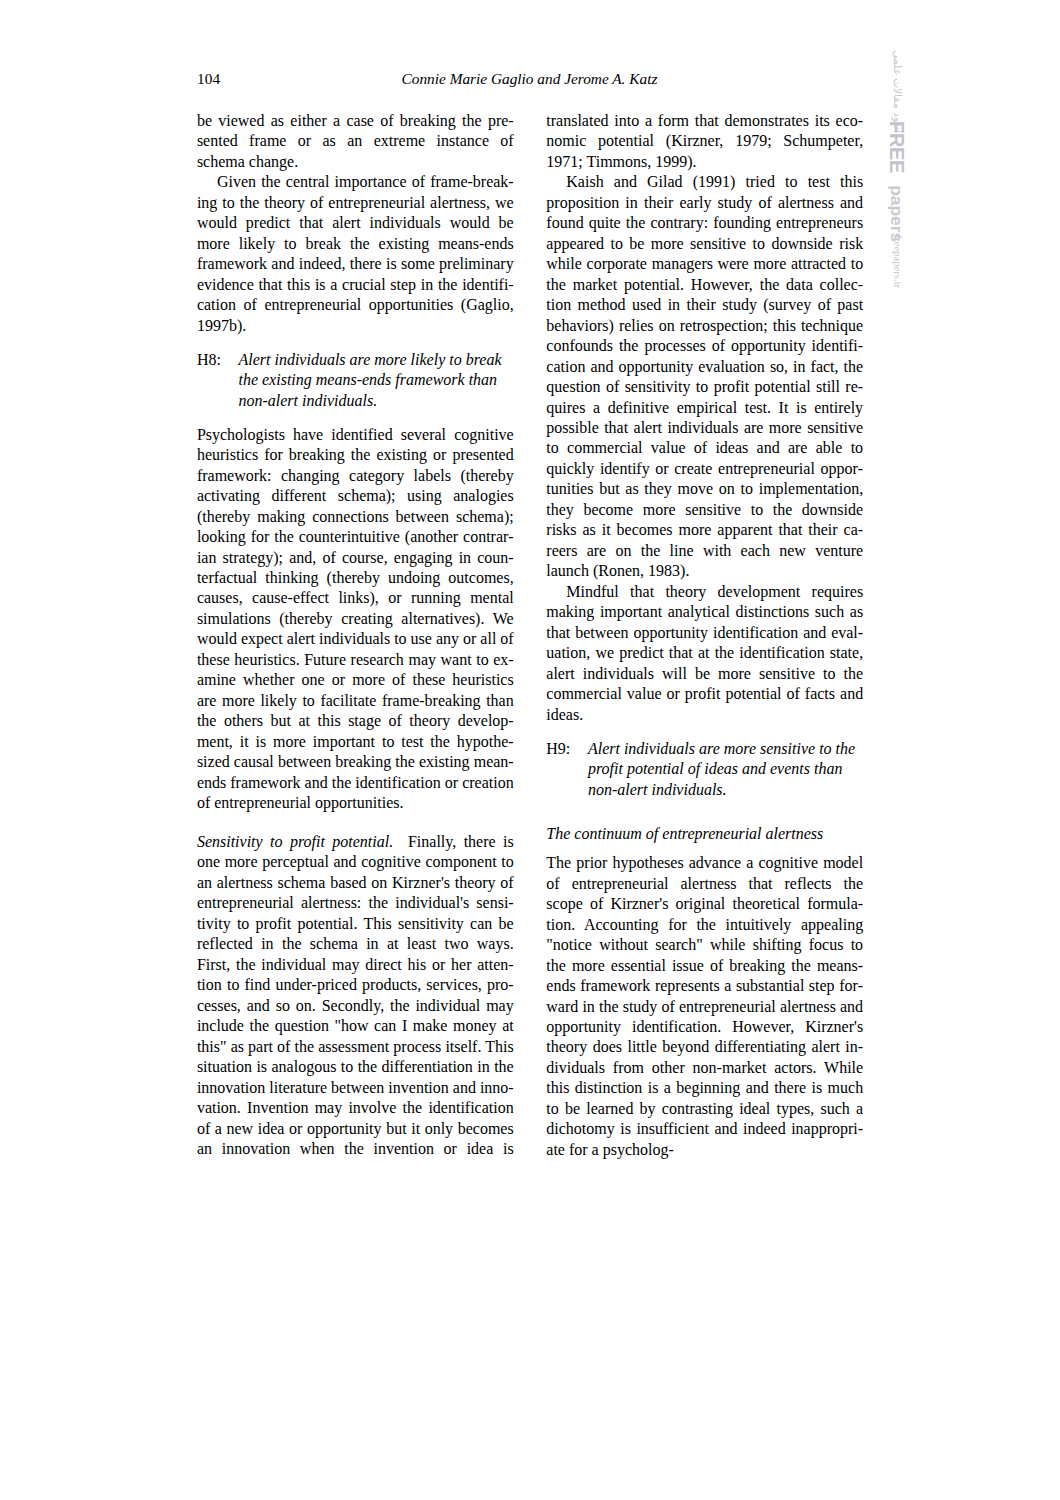دانلود مقالات علمی FREE papers freepapers.ir
104 Connie Marie Gaglio and Jerome A. Katz
be viewed as either a case of breaking the presented frame or as an extreme instance of schema change.
Given the central importance of frame-breaking to the theory of entrepreneurial alertness, we would predict that alert individuals would be more likely to break the existing means-ends framework and indeed, there is some preliminary evidence that this is a crucial step in the identification of entrepreneurial opportunities (Gaglio, 1997b).
H8: Alert individuals are more likely to break the existing means-ends framework than non-alert individuals.
Psychologists have identified several cognitive heuristics for breaking the existing or presented framework: changing category labels (thereby activating different schema); using analogies (thereby making connections between schema); looking for the counterintuitive (another contrarian strategy); and, of course, engaging in counterfactual thinking (thereby undoing outcomes, causes, cause-effect links), or running mental simulations (thereby creating alternatives). We would expect alert individuals to use any or all of these heuristics. Future research may want to examine whether one or more of these heuristics are more likely to facilitate frame-breaking than the others but at this stage of theory development, it is more important to test the hypothesized causal between breaking the existing mean-ends framework and the identification or creation of entrepreneurial opportunities.
Sensitivity to profit potential. Finally, there is one more perceptual and cognitive component to an alertness schema based on Kirzner's theory of entrepreneurial alertness: the individual's sensitivity to profit potential. This sensitivity can be reflected in the schema in at least two ways. First, the individual may direct his or her attention to find under-priced products, services, processes, and so on. Secondly, the individual may include the question "how can I make money at this" as part of the assessment process itself. This situation is analogous to the differentiation in the innovation literature between invention and innovation. Invention may involve the identification of a new idea or opportunity but it only becomes an innovation when the invention or idea is translated into a form that demonstrates its economic potential (Kirzner, 1979; Schumpeter, 1971; Timmons, 1999).
Kaish and Gilad (1991) tried to test this proposition in their early study of alertness and found quite the contrary: founding entrepreneurs appeared to be more sensitive to downside risk while corporate managers were more attracted to the market potential. However, the data collection method used in their study (survey of past behaviors) relies on retrospection; this technique confounds the processes of opportunity identification and opportunity evaluation so, in fact, the question of sensitivity to profit potential still requires a definitive empirical test. It is entirely possible that alert individuals are more sensitive to commercial value of ideas and are able to quickly identify or create entrepreneurial opportunities but as they move on to implementation, they become more sensitive to the downside risks as it becomes more apparent that their careers are on the line with each new venture launch (Ronen, 1983).
Mindful that theory development requires making important analytical distinctions such as that between opportunity identification and evaluation, we predict that at the identification state, alert individuals will be more sensitive to the commercial value or profit potential of facts and ideas.
H9: Alert individuals are more sensitive to the profit potential of ideas and events than non-alert individuals.
The continuum of entrepreneurial alertness
The prior hypotheses advance a cognitive model of entrepreneurial alertness that reflects the scope of Kirzner's original theoretical formulation. Accounting for the intuitively appealing "notice without search" while shifting focus to the more essential issue of breaking the means-ends framework represents a substantial step forward in the study of entrepreneurial alertness and opportunity identification. However, Kirzner's theory does little beyond differentiating alert individuals from other non-market actors. While this distinction is a beginning and there is much to be learned by contrasting ideal types, such a dichotomy is insufficient and indeed inappropriate for a psycholog-